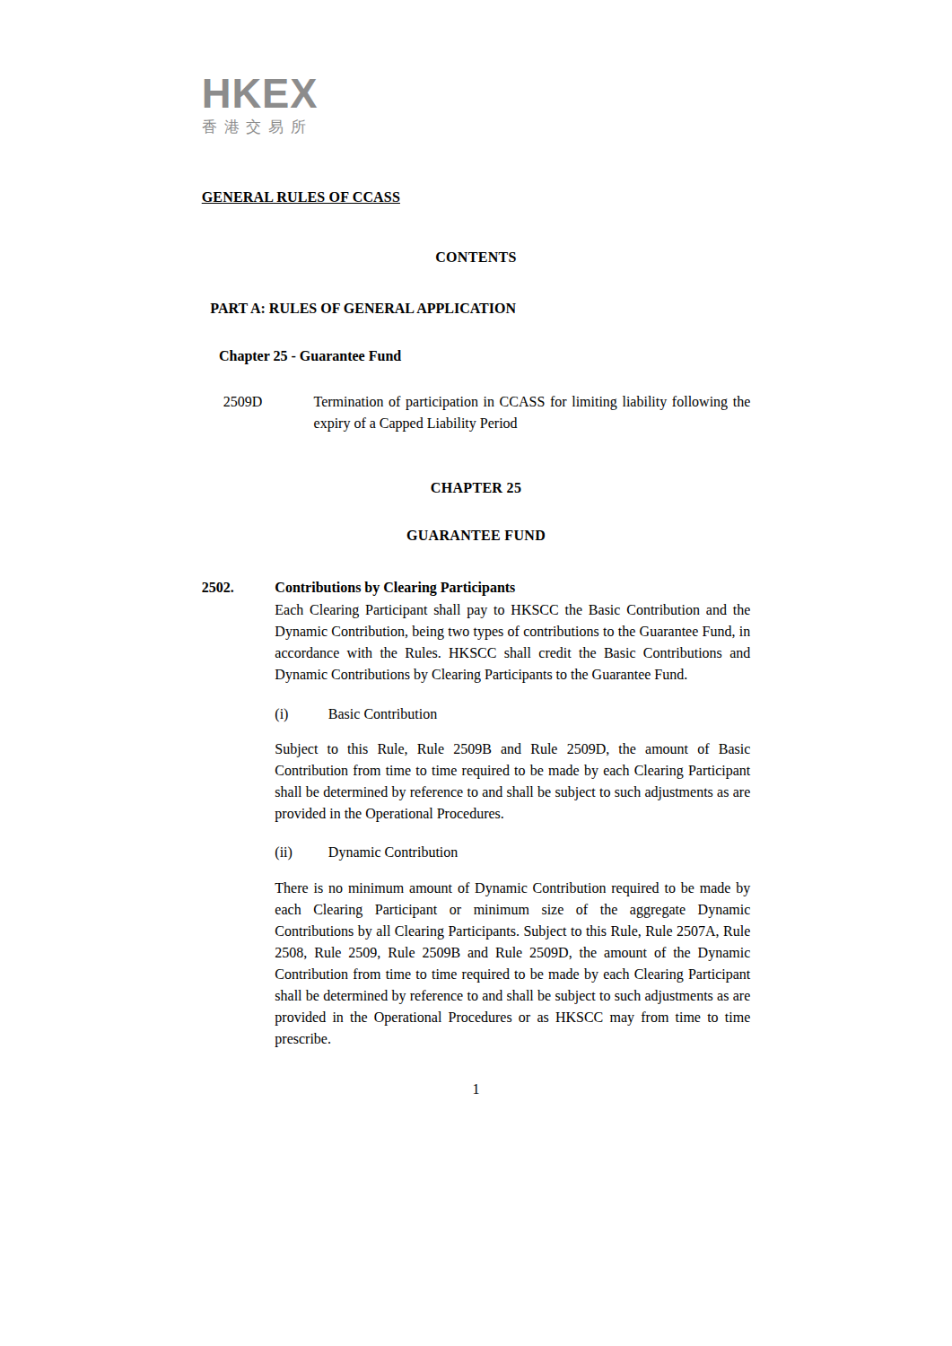HKEX
香港交易所
GENERAL RULES OF CCASS
CONTENTS
PART A: RULES OF GENERAL APPLICATION
Chapter 25 - Guarantee Fund
2509D
Termination of participation in CCASS for limiting liability following the expiry of a Capped Liability Period
CHAPTER 25
GUARANTEE FUND
2502.
Contributions by Clearing Participants
Each Clearing Participant shall pay to HKSCC the Basic Contribution and the Dynamic Contribution, being two types of contributions to the Guarantee Fund, in accordance with the Rules. HKSCC shall credit the Basic Contributions and Dynamic Contributions by Clearing Participants to the Guarantee Fund.
(i)
Basic Contribution
Subject to this Rule, Rule 2509B and Rule 2509D, the amount of Basic Contribution from time to time required to be made by each Clearing Participant shall be determined by reference to and shall be subject to such adjustments as are provided in the Operational Procedures.
(ii)
Dynamic Contribution
There is no minimum amount of Dynamic Contribution required to be made by each Clearing Participant or minimum size of the aggregate Dynamic Contributions by all Clearing Participants. Subject to this Rule, Rule 2507A, Rule 2508, Rule 2509, Rule 2509B and Rule 2509D, the amount of the Dynamic Contribution from time to time required to be made by each Clearing Participant shall be determined by reference to and shall be subject to such adjustments as are provided in the Operational Procedures or as HKSCC may from time to time prescribe.
1